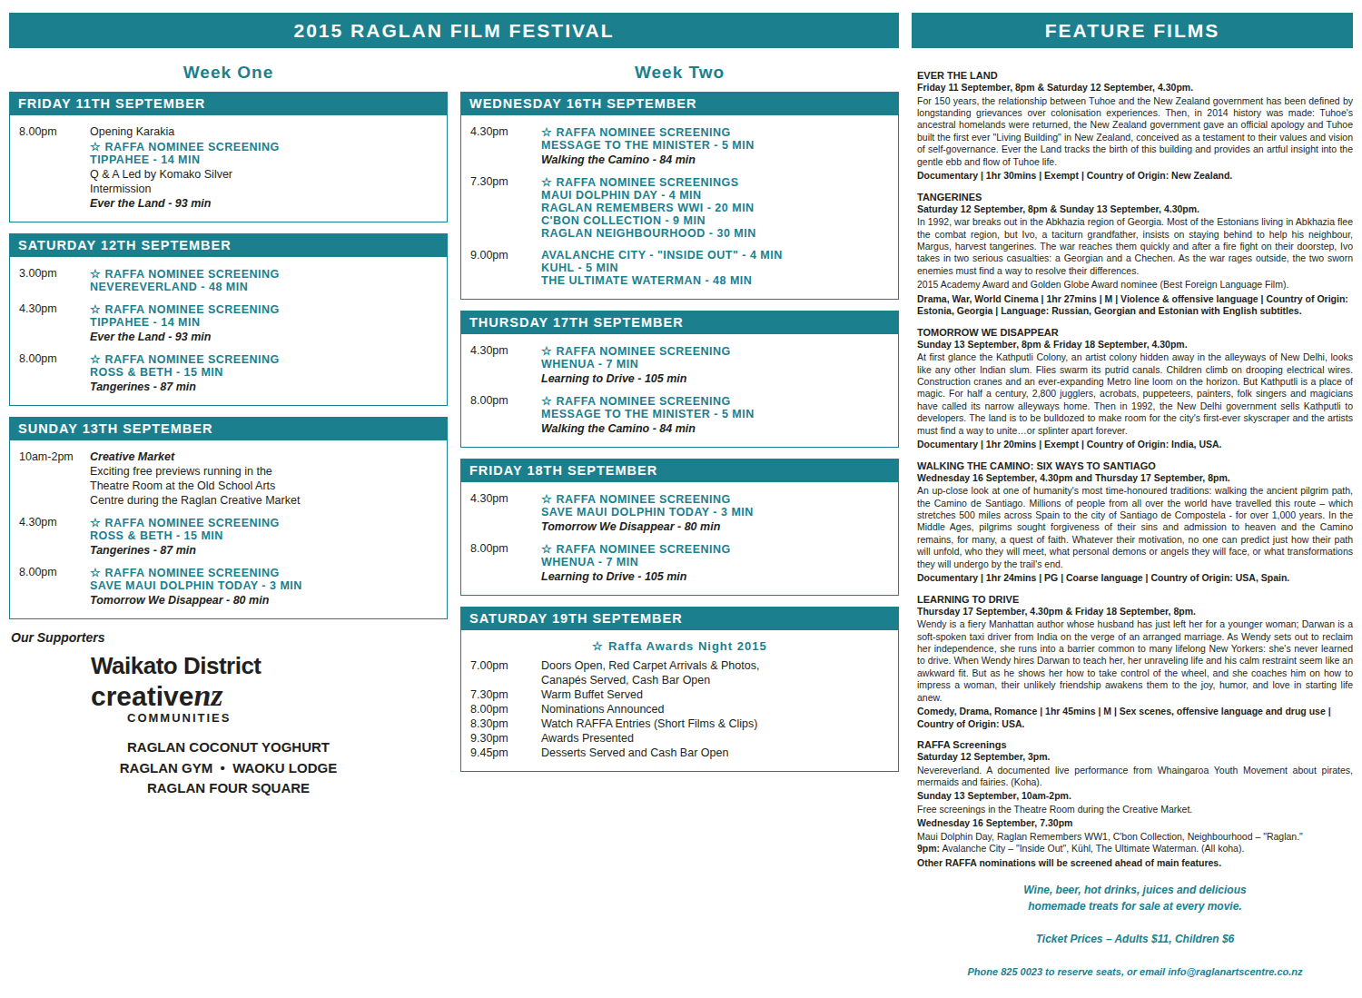2015 Raglan Film Festival
Feature Films
Week One
Friday 11th September
| 8.00pm | Opening Karakia |
| | ☆ Raffa Nominee Screening Tippahee - 14 min |
| | Q & A Led by Komako Silver |
| | Intermission |
| | Ever the Land - 93 min |
Saturday 12th September
| 3.00pm | ☆ Raffa Nominee Screening Nevereverland - 48 min |
| 4.30pm | ☆ Raffa Nominee Screening Tippahee - 14 min |
| | Ever the Land - 93 min |
| 8.00pm | ☆ Raffa Nominee Screening Ross & Beth - 15 min |
| | Tangerines - 87 min |
Sunday 13th September
| 10am-2pm | Creative Market |
| | Exciting free previews running in the |
| | Theatre Room at the Old School Arts |
| | Centre during the Raglan Creative Market |
| 4.30pm | ☆ Raffa Nominee Screening Ross & Beth - 15 min |
| | Tangerines - 87 min |
| 8.00pm | ☆ Raffa Nominee Screening Save Maui Dolphin Today - 3 min |
| | Tomorrow We Disappear - 80 min |
Our Supporters
Waikato District
creativenz
COMMUNITIES
RAGLAN COCONUT YOGHURT
RAGLAN GYM • WAOKU LODGE
RAGLAN FOUR SQUARE
Week Two
Wednesday 16th September
| 4.30pm | ☆ Raffa Nominee Screening Message to the Minister - 5 min |
| | Walking the Camino - 84 min |
| 7.30pm | ☆ Raffa Nominee Screenings Maui Dolphin Day - 4 min Raglan Remembers WWI - 20 min C'bon Collection - 9 min Raglan Neighbourhood - 30 min |
| 9.00pm | Avalanche City - "Inside Out" - 4 min Kuhl - 5 min The Ultimate Waterman - 48 min |
Thursday 17th September
| 4.30pm | ☆ Raffa Nominee Screening Whenua - 7 min |
| | Learning to Drive - 105 min |
| 8.00pm | ☆ Raffa Nominee Screening Message to the Minister - 5 min |
| | Walking the Camino - 84 min |
Friday 18th September
| 4.30pm | ☆ Raffa Nominee Screening Save Maui Dolphin Today - 3 min |
| | Tomorrow We Disappear - 80 min |
| 8.00pm | ☆ Raffa Nominee Screening Whenua - 7 min |
| | Learning to Drive - 105 min |
Saturday 19th September
☆ Raffa Awards Night 2015
| 7.00pm | Doors Open, Red Carpet Arrivals & Photos, |
| | Canapés Served, Cash Bar Open |
| 7.30pm | Warm Buffet Served |
| 8.00pm | Nominations Announced |
| 8.30pm | Watch RAFFA Entries (Short Films & Clips) |
| 9.30pm | Awards Presented |
| 9.45pm | Desserts Served and Cash Bar Open |
EVER THE LAND
Friday 11 September, 8pm & Saturday 12 September, 4.30pm.
For 150 years, the relationship between Tuhoe and the New Zealand government has been defined by longstanding grievances over colonisation experiences. Then, in 2014 history was made: Tuhoe's ancestral homelands were returned, the New Zealand government gave an official apology and Tuhoe built the first ever "Living Building" in New Zealand, conceived as a testament to their values and vision of self-governance. Ever the Land tracks the birth of this building and provides an artful insight into the gentle ebb and flow of Tuhoe life.
Documentary | 1hr 30mins | Exempt | Country of Origin: New Zealand.
TANGERINES
Saturday 12 September, 8pm & Sunday 13 September, 4.30pm.
In 1992, war breaks out in the Abkhazia region of Georgia. Most of the Estonians living in Abkhazia flee the combat region, but Ivo, a taciturn grandfather, insists on staying behind to help his neighbour, Margus, harvest tangerines. The war reaches them quickly and after a fire fight on their doorstep, Ivo takes in two serious casualties: a Georgian and a Chechen. As the war rages outside, the two sworn enemies must find a way to resolve their differences.
2015 Academy Award and Golden Globe Award nominee (Best Foreign Language Film).
Drama, War, World Cinema | 1hr 27mins | M | Violence & offensive language | Country of Origin: Estonia, Georgia | Language: Russian, Georgian and Estonian with English subtitles.
TOMORROW WE DISAPPEAR
Sunday 13 September, 8pm & Friday 18 September, 4.30pm.
At first glance the Kathputli Colony, an artist colony hidden away in the alleyways of New Delhi, looks like any other Indian slum. Flies swarm its putrid canals. Children climb on drooping electrical wires. Construction cranes and an ever-expanding Metro line loom on the horizon. But Kathputli is a place of magic. For half a century, 2,800 jugglers, acrobats, puppeteers, painters, folk singers and magicians have called its narrow alleyways home. Then in 1992, the New Delhi government sells Kathputli to developers. The land is to be bulldozed to make room for the city's first-ever skyscraper and the artists must find a way to unite…or splinter apart forever.
Documentary | 1hr 20mins | Exempt | Country of Origin: India, USA.
WALKING THE CAMINO: SIX WAYS TO SANTIAGO
Wednesday 16 September, 4.30pm and Thursday 17 September, 8pm.
An up-close look at one of humanity's most time-honoured traditions: walking the ancient pilgrim path, the Camino de Santiago. Millions of people from all over the world have travelled this route – which stretches 500 miles across Spain to the city of Santiago de Compostela - for over 1,000 years. In the Middle Ages, pilgrims sought forgiveness of their sins and admission to heaven and the Camino remains, for many, a quest of faith. Whatever their motivation, no one can predict just how their path will unfold, who they will meet, what personal demons or angels they will face, or what transformations they will undergo by the trail's end.
Documentary | 1hr 24mins | PG | Coarse language | Country of Origin: USA, Spain.
LEARNING TO DRIVE
Thursday 17 September, 4.30pm & Friday 18 September, 8pm.
Wendy is a fiery Manhattan author whose husband has just left her for a younger woman; Darwan is a soft-spoken taxi driver from India on the verge of an arranged marriage. As Wendy sets out to reclaim her independence, she runs into a barrier common to many lifelong New Yorkers: she's never learned to drive. When Wendy hires Darwan to teach her, her unraveling life and his calm restraint seem like an awkward fit. But as he shows her how to take control of the wheel, and she coaches him on how to impress a woman, their unlikely friendship awakens them to the joy, humor, and love in starting life anew.
Comedy, Drama, Romance | 1hr 45mins | M | Sex scenes, offensive language and drug use | Country of Origin: USA.
RAFFA Screenings
Saturday 12 September, 3pm.
Nevereverland. A documented live performance from Whaingaroa Youth Movement about pirates, mermaids and fairies. (Koha).
Sunday 13 September, 10am-2pm.
Free screenings in the Theatre Room during the Creative Market.
Wednesday 16 September, 7.30pm
Maui Dolphin Day, Raglan Remembers WW1, C'bon Collection, Neighbourhood – "Raglan."
9pm: Avalanche City – "Inside Out", Kühl, The Ultimate Waterman. (All koha).
Other RAFFA nominations will be screened ahead of main features.
Wine, beer, hot drinks, juices and delicious
homemade treats for sale at every movie.
Ticket Prices – Adults $11, Children $6
Phone 825 0023 to reserve seats, or email info@raglanartscentre.co.nz